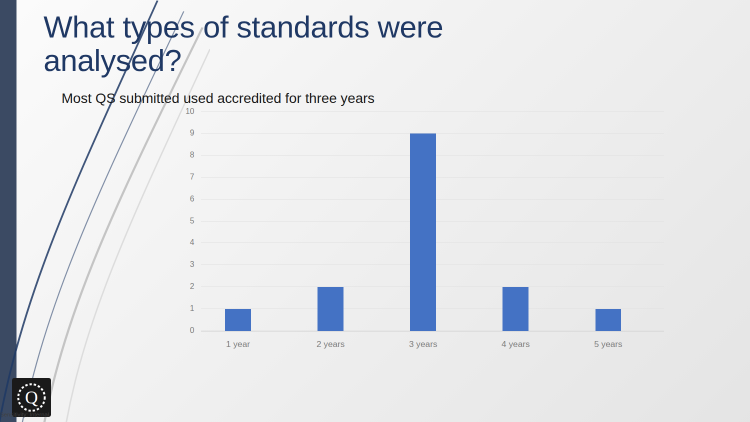What types of standards were analysed?
Most QS submitted used accredited for three years
0
1
2
3
4
5
6
7
8
9
10
1 year
2 years
3 years
4 years
5 years
Q
Sensitivity: Internal